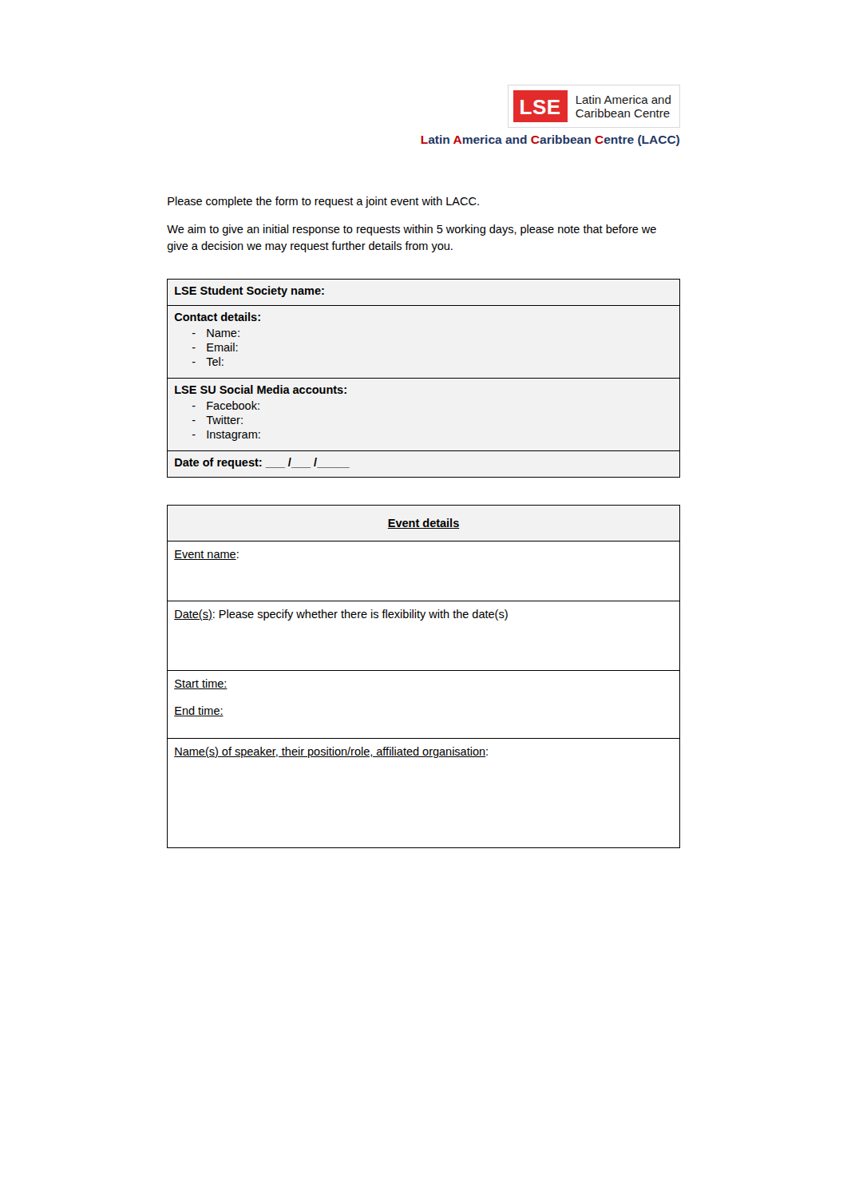LSE
Latin America and
Caribbean Centre
Latin America and Caribbean Centre (LACC)
Please complete the form to request a joint event with LACC.
We aim to give an initial response to requests within 5 working days, please note that before we give a decision we may request further details from you.
| LSE Student Society name: |
| Contact details: Name: Email: Tel: |
| LSE SU Social Media accounts: Facebook: Twitter: Instagram: |
| Date of request: ___ /___ /_____ |
| Event details |
| Event name : |
| Date(s) : Please specify whether there is flexibility with the date(s) |
| Start time: End time: |
| Name(s) of speaker, their position/role, affiliated organisation : |